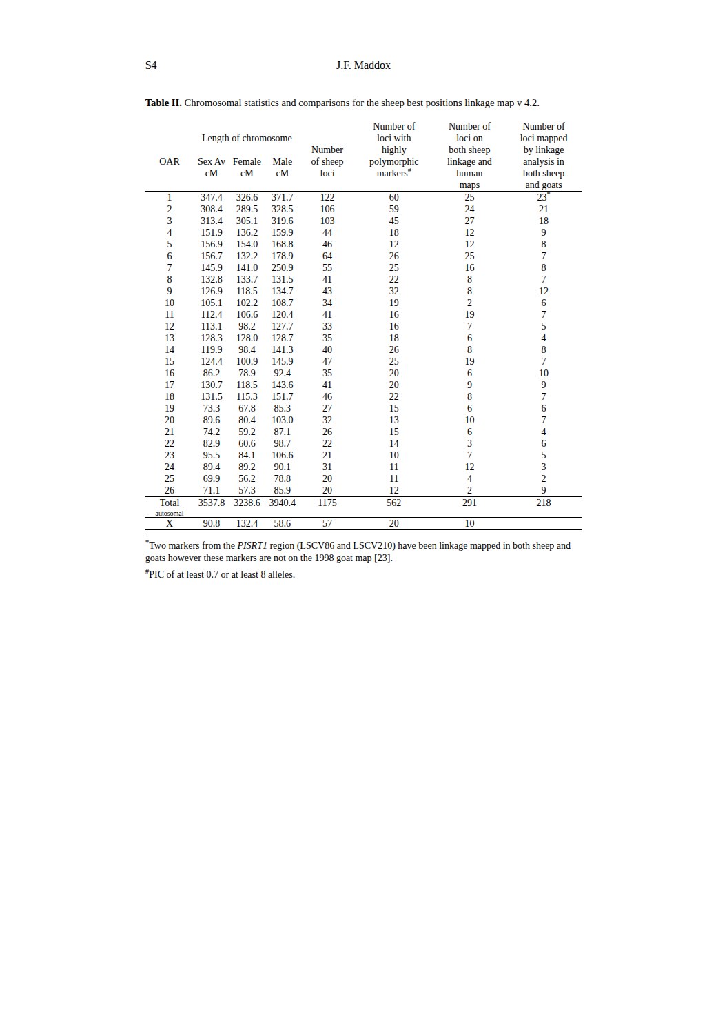S4
J.F. Maddox
Table II. Chromosomal statistics and comparisons for the sheep best positions linkage map v 4.2.
| | | | Number of | Number of | Number of |
| --- | --- | --- | --- | --- | --- |
| | Length of chromosome | | loci with | loci on | loci mapped |
| | | Number | highly | both sheep | by linkage |
| OAR | Sex Av | Female | Male | of sheep | polymorphic | linkage and | analysis in |
| | cM | cM | cM | loci | markers # | human | both sheep |
| | | | | | | maps | and goats |
| 1 | 347.4 | 326.6 | 371.7 | 122 | 60 | 25 | 23 * |
| 2 | 308.4 | 289.5 | 328.5 | 106 | 59 | 24 | 21 |
| 3 | 313.4 | 305.1 | 319.6 | 103 | 45 | 27 | 18 |
| 4 | 151.9 | 136.2 | 159.9 | 44 | 18 | 12 | 9 |
| 5 | 156.9 | 154.0 | 168.8 | 46 | 12 | 12 | 8 |
| 6 | 156.7 | 132.2 | 178.9 | 64 | 26 | 25 | 7 |
| 7 | 145.9 | 141.0 | 250.9 | 55 | 25 | 16 | 8 |
| 8 | 132.8 | 133.7 | 131.5 | 41 | 22 | 8 | 7 |
| 9 | 126.9 | 118.5 | 134.7 | 43 | 32 | 8 | 12 |
| 10 | 105.1 | 102.2 | 108.7 | 34 | 19 | 2 | 6 |
| 11 | 112.4 | 106.6 | 120.4 | 41 | 16 | 19 | 7 |
| 12 | 113.1 | 98.2 | 127.7 | 33 | 16 | 7 | 5 |
| 13 | 128.3 | 128.0 | 128.7 | 35 | 18 | 6 | 4 |
| 14 | 119.9 | 98.4 | 141.3 | 40 | 26 | 8 | 8 |
| 15 | 124.4 | 100.9 | 145.9 | 47 | 25 | 19 | 7 |
| 16 | 86.2 | 78.9 | 92.4 | 35 | 20 | 6 | 10 |
| 17 | 130.7 | 118.5 | 143.6 | 41 | 20 | 9 | 9 |
| 18 | 131.5 | 115.3 | 151.7 | 46 | 22 | 8 | 7 |
| 19 | 73.3 | 67.8 | 85.3 | 27 | 15 | 6 | 6 |
| 20 | 89.6 | 80.4 | 103.0 | 32 | 13 | 10 | 7 |
| 21 | 74.2 | 59.2 | 87.1 | 26 | 15 | 6 | 4 |
| 22 | 82.9 | 60.6 | 98.7 | 22 | 14 | 3 | 6 |
| 23 | 95.5 | 84.1 | 106.6 | 21 | 10 | 7 | 5 |
| 24 | 89.4 | 89.2 | 90.1 | 31 | 11 | 12 | 3 |
| 25 | 69.9 | 56.2 | 78.8 | 20 | 11 | 4 | 2 |
| 26 | 71.1 | 57.3 | 85.9 | 20 | 12 | 2 | 9 |
| Total | 3537.8 | 3238.6 | 3940.4 | 1175 | 562 | 291 | 218 |
| autosomal | | | | | | | |
| X | 90.8 | 132.4 | 58.6 | 57 | 20 | 10 | |
*Two markers from the PISRT1 region (LSCV86 and LSCV210) have been linkage mapped in both sheep and goats however these markers are not on the 1998 goat map [23].
#PIC of at least 0.7 or at least 8 alleles.